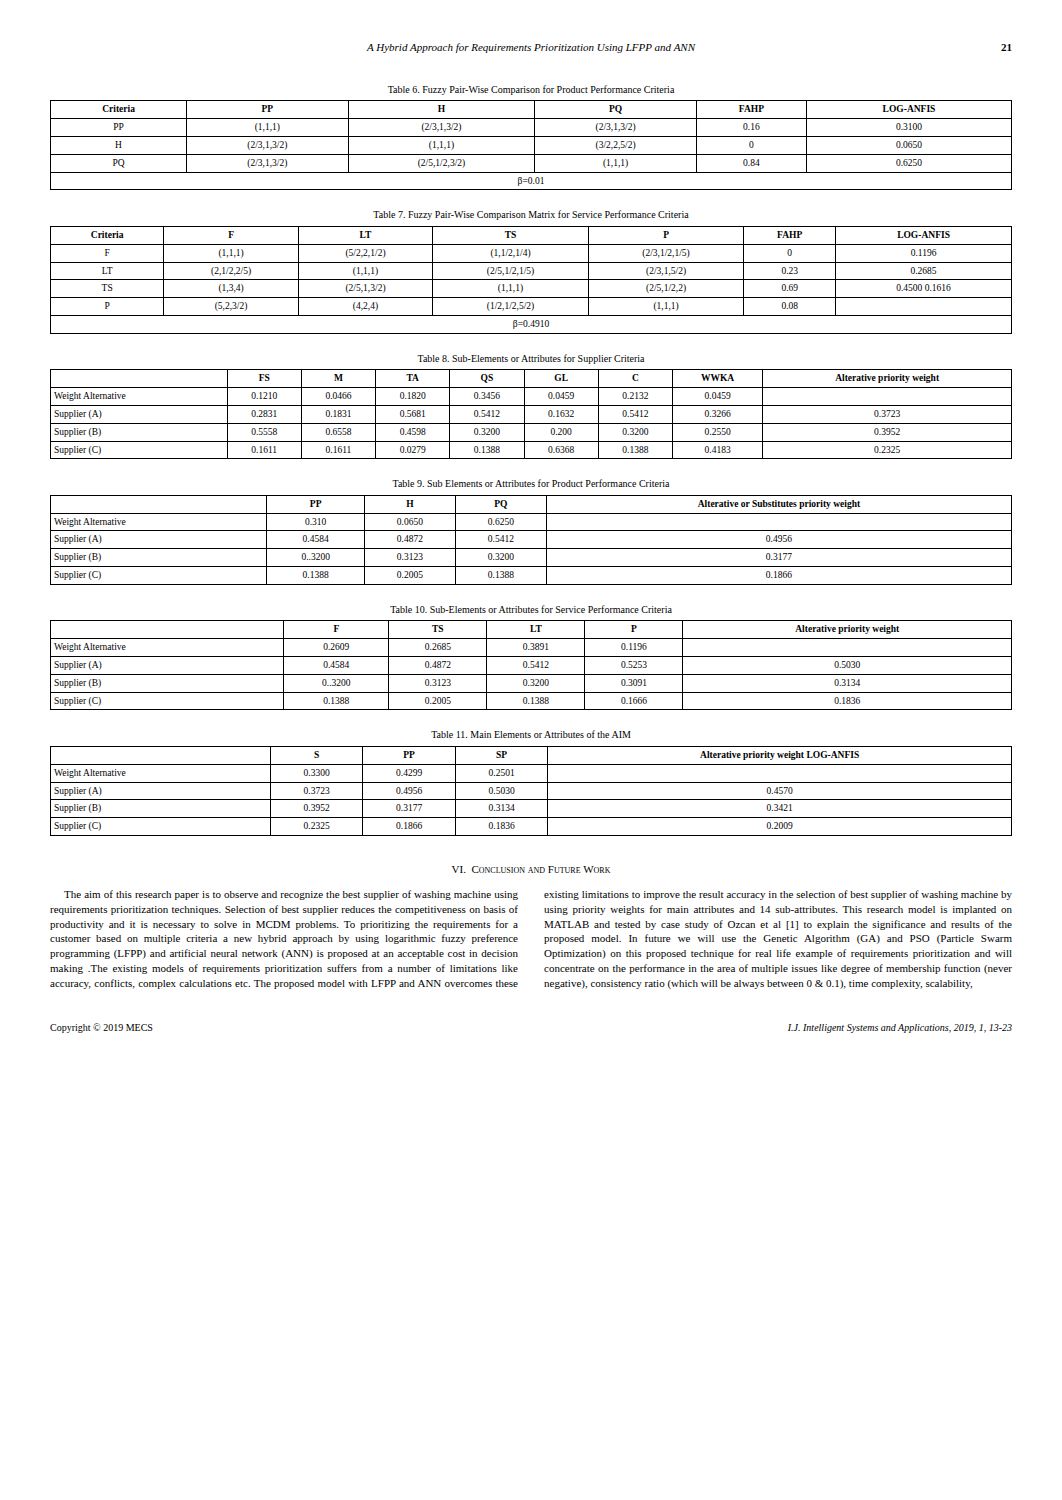A Hybrid Approach for Requirements Prioritization Using LFPP and ANN 21
Table 6. Fuzzy Pair-Wise Comparison for Product Performance Criteria
| Criteria | PP | H | PQ | FAHP | LOG-ANFIS |
| --- | --- | --- | --- | --- | --- |
| PP | (1,1,1) | (2/3,1,3/2) | (2/3,1,3/2) | 0.16 | 0.3100 |
| H | (2/3,1,3/2) | (1,1,1) | (3/2,2,5/2) | 0 | 0.0650 |
| PQ | (2/3,1,3/2) | (2/5,1/2,3/2) | (1,1,1) | 0.84 | 0.6250 |
| β=0.01 |
Table 7. Fuzzy Pair-Wise Comparison Matrix for Service Performance Criteria
| Criteria | F | LT | TS | P | FAHP | LOG-ANFIS |
| --- | --- | --- | --- | --- | --- | --- |
| F | (1,1,1) | (5/2,2,1/2) | (1,1/2,1/4) | (2/3,1/2,1/5) | 0 | 0.1196 |
| LT | (2,1/2,2/5) | (1,1,1) | (2/5,1/2,1/5) | (2/3,1,5/2) | 0.23 | 0.2685 |
| TS | (1,3,4) | (2/5,1,3/2) | (1,1,1) | (2/5,1/2,2) | 0.69 | 0.4500 0.1616 |
| P | (5,2,3/2) | (4,2,4) | (1/2,1/2,5/2) | (1,1,1) | 0.08 | |
| β=0.4910 |
Table 8. Sub-Elements or Attributes for Supplier Criteria
| | FS | M | TA | QS | GL | C | WWKA | Alterative priority weight |
| --- | --- | --- | --- | --- | --- | --- | --- | --- |
| Weight Alternative | 0.1210 | 0.0466 | 0.1820 | 0.3456 | 0.0459 | 0.2132 | 0.0459 | |
| Supplier (A) | 0.2831 | 0.1831 | 0.5681 | 0.5412 | 0.1632 | 0.5412 | 0.3266 | 0.3723 |
| Supplier (B) | 0.5558 | 0.6558 | 0.4598 | 0.3200 | 0.200 | 0.3200 | 0.2550 | 0.3952 |
| Supplier (C) | 0.1611 | 0.1611 | 0.0279 | 0.1388 | 0.6368 | 0.1388 | 0.4183 | 0.2325 |
Table 9. Sub Elements or Attributes for Product Performance Criteria
| | PP | H | PQ | Alterative or Substitutes priority weight |
| --- | --- | --- | --- | --- |
| Weight Alternative | 0.310 | 0.0650 | 0.6250 | |
| Supplier (A) | 0.4584 | 0.4872 | 0.5412 | 0.4956 |
| Supplier (B) | 0..3200 | 0.3123 | 0.3200 | 0.3177 |
| Supplier (C) | 0.1388 | 0.2005 | 0.1388 | 0.1866 |
Table 10. Sub-Elements or Attributes for Service Performance Criteria
| | F | TS | LT | P | Alterative priority weight |
| --- | --- | --- | --- | --- | --- |
| Weight Alternative | 0.2609 | 0.2685 | 0.3891 | 0.1196 | |
| Supplier (A) | 0.4584 | 0.4872 | 0.5412 | 0.5253 | 0.5030 |
| Supplier (B) | 0..3200 | 0.3123 | 0.3200 | 0.3091 | 0.3134 |
| Supplier (C) | 0.1388 | 0.2005 | 0.1388 | 0.1666 | 0.1836 |
Table 11. Main Elements or Attributes of the AIM
| | S | PP | SP | Alterative priority weight LOG-ANFIS |
| --- | --- | --- | --- | --- |
| Weight Alternative | 0.3300 | 0.4299 | 0.2501 | |
| Supplier (A) | 0.3723 | 0.4956 | 0.5030 | 0.4570 |
| Supplier (B) | 0.3952 | 0.3177 | 0.3134 | 0.3421 |
| Supplier (C) | 0.2325 | 0.1866 | 0.1836 | 0.2009 |
VI. Conclusion and Future Work
The aim of this research paper is to observe and recognize the best supplier of washing machine using requirements prioritization techniques. Selection of best supplier reduces the competitiveness on basis of productivity and it is necessary to solve in MCDM problems. To prioritizing the requirements for a customer based on multiple criteria a new hybrid approach by using logarithmic fuzzy preference programming (LFPP) and artificial neural network (ANN) is proposed at an acceptable cost in decision making .The existing models of requirements prioritization suffers from a number of limitations like accuracy, conflicts, complex calculations etc. The proposed model with LFPP and ANN overcomes these existing limitations to improve the result accuracy in the selection of best supplier of washing machine by using priority weights for main attributes and 14 sub-attributes. This research model is implanted on MATLAB and tested by case study of Ozcan et al [1] to explain the significance and results of the proposed model. In future we will use the Genetic Algorithm (GA) and PSO (Particle Swarm Optimization) on this proposed technique for real life example of requirements prioritization and will concentrate on the performance in the area of multiple issues like degree of membership function (never negative), consistency ratio (which will be always between 0 & 0.1), time complexity, scalability,
Copyright © 2019 MECS I.J. Intelligent Systems and Applications, 2019, 1, 13-23